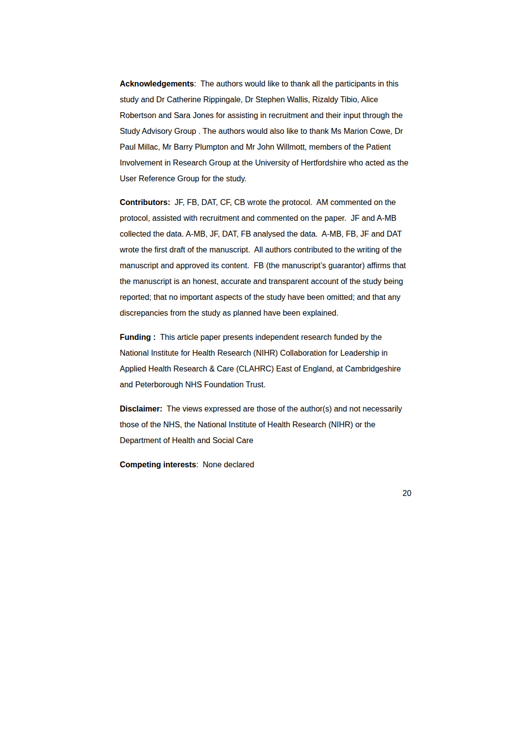Acknowledgements: The authors would like to thank all the participants in this study and Dr Catherine Rippingale, Dr Stephen Wallis, Rizaldy Tibio, Alice Robertson and Sara Jones for assisting in recruitment and their input through the Study Advisory Group . The authors would also like to thank Ms Marion Cowe, Dr Paul Millac, Mr Barry Plumpton and Mr John Willmott, members of the Patient Involvement in Research Group at the University of Hertfordshire who acted as the User Reference Group for the study.
Contributors: JF, FB, DAT, CF, CB wrote the protocol. AM commented on the protocol, assisted with recruitment and commented on the paper. JF and A-MB collected the data. A-MB, JF, DAT, FB analysed the data. A-MB, FB, JF and DAT wrote the first draft of the manuscript. All authors contributed to the writing of the manuscript and approved its content. FB (the manuscript’s guarantor) affirms that the manuscript is an honest, accurate and transparent account of the study being reported; that no important aspects of the study have been omitted; and that any discrepancies from the study as planned have been explained.
Funding : This article paper presents independent research funded by the National Institute for Health Research (NIHR) Collaboration for Leadership in Applied Health Research & Care (CLAHRC) East of England, at Cambridgeshire and Peterborough NHS Foundation Trust.
Disclaimer: The views expressed are those of the author(s) and not necessarily those of the NHS, the National Institute of Health Research (NIHR) or the Department of Health and Social Care
Competing interests: None declared
20